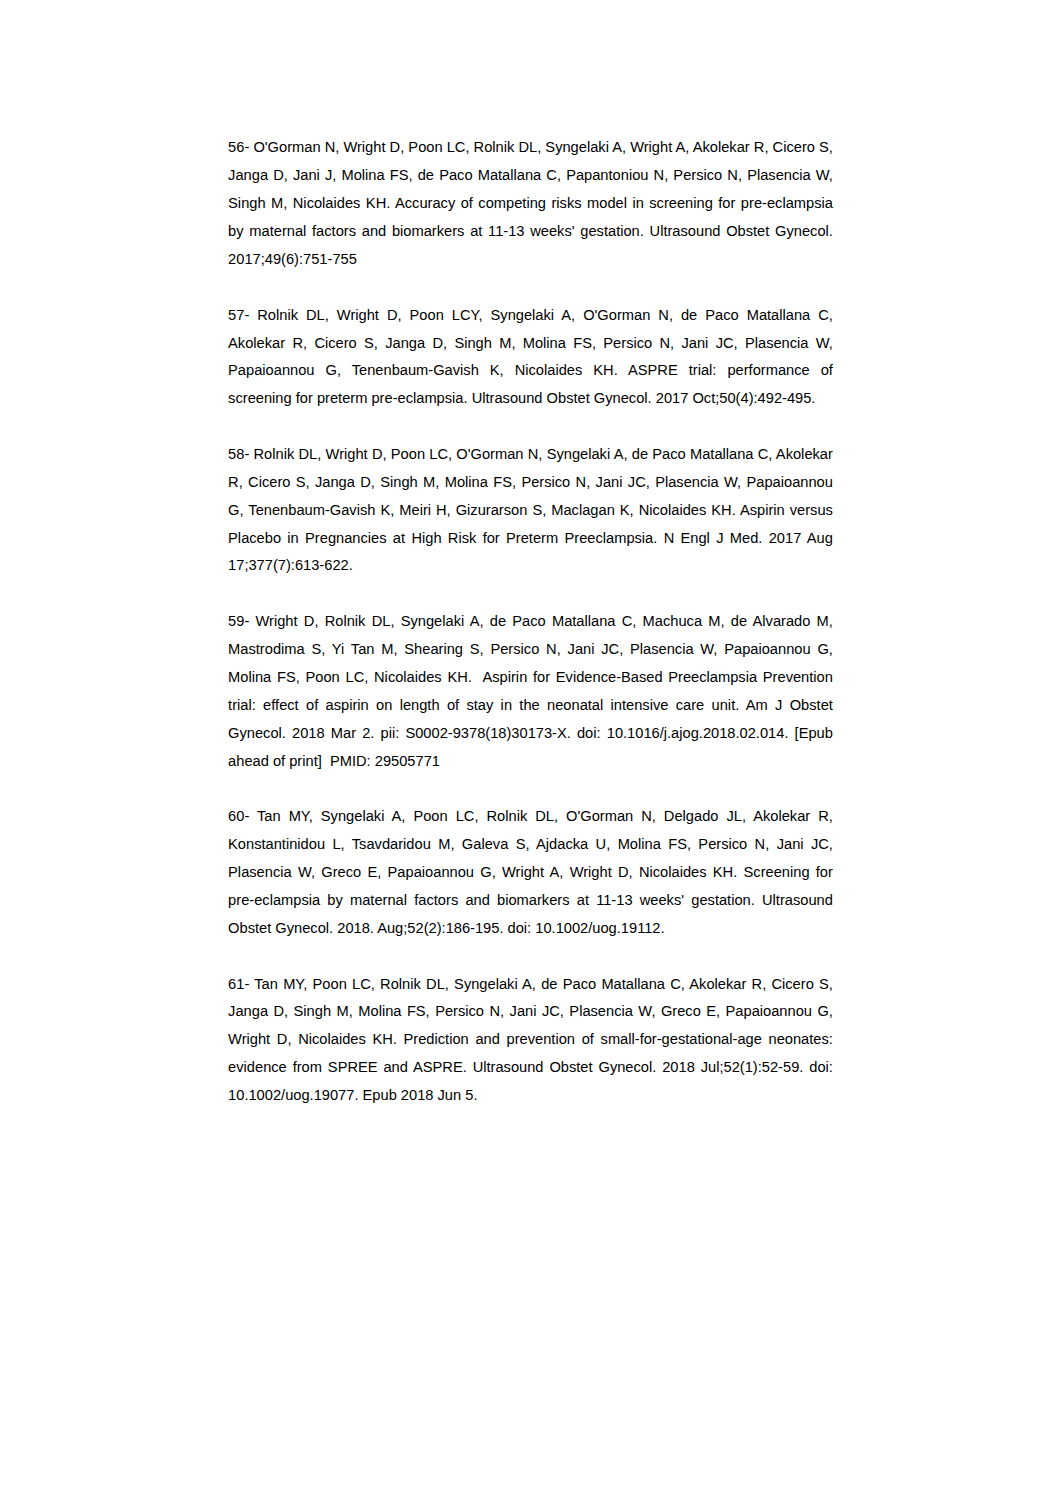56- O'Gorman N, Wright D, Poon LC, Rolnik DL, Syngelaki A, Wright A, Akolekar R, Cicero S, Janga D, Jani J, Molina FS, de Paco Matallana C, Papantoniou N, Persico N, Plasencia W, Singh M, Nicolaides KH. Accuracy of competing risks model in screening for pre-eclampsia by maternal factors and biomarkers at 11-13 weeks' gestation. Ultrasound Obstet Gynecol. 2017;49(6):751-755
57- Rolnik DL, Wright D, Poon LCY, Syngelaki A, O'Gorman N, de Paco Matallana C, Akolekar R, Cicero S, Janga D, Singh M, Molina FS, Persico N, Jani JC, Plasencia W, Papaioannou G, Tenenbaum-Gavish K, Nicolaides KH. ASPRE trial: performance of screening for preterm pre-eclampsia. Ultrasound Obstet Gynecol. 2017 Oct;50(4):492-495.
58- Rolnik DL, Wright D, Poon LC, O'Gorman N, Syngelaki A, de Paco Matallana C, Akolekar R, Cicero S, Janga D, Singh M, Molina FS, Persico N, Jani JC, Plasencia W, Papaioannou G, Tenenbaum-Gavish K, Meiri H, Gizurarson S, Maclagan K, Nicolaides KH. Aspirin versus Placebo in Pregnancies at High Risk for Preterm Preeclampsia. N Engl J Med. 2017 Aug 17;377(7):613-622.
59- Wright D, Rolnik DL, Syngelaki A, de Paco Matallana C, Machuca M, de Alvarado M, Mastrodima S, Yi Tan M, Shearing S, Persico N, Jani JC, Plasencia W, Papaioannou G, Molina FS, Poon LC, Nicolaides KH. Aspirin for Evidence-Based Preeclampsia Prevention trial: effect of aspirin on length of stay in the neonatal intensive care unit. Am J Obstet Gynecol. 2018 Mar 2. pii: S0002-9378(18)30173-X. doi: 10.1016/j.ajog.2018.02.014. [Epub ahead of print] PMID: 29505771
60- Tan MY, Syngelaki A, Poon LC, Rolnik DL, O'Gorman N, Delgado JL, Akolekar R, Konstantinidou L, Tsavdaridou M, Galeva S, Ajdacka U, Molina FS, Persico N, Jani JC, Plasencia W, Greco E, Papaioannou G, Wright A, Wright D, Nicolaides KH. Screening for pre-eclampsia by maternal factors and biomarkers at 11-13 weeks' gestation. Ultrasound Obstet Gynecol. 2018. Aug;52(2):186-195. doi: 10.1002/uog.19112.
61- Tan MY, Poon LC, Rolnik DL, Syngelaki A, de Paco Matallana C, Akolekar R, Cicero S, Janga D, Singh M, Molina FS, Persico N, Jani JC, Plasencia W, Greco E, Papaioannou G, Wright D, Nicolaides KH. Prediction and prevention of small-for-gestational-age neonates: evidence from SPREE and ASPRE. Ultrasound Obstet Gynecol. 2018 Jul;52(1):52-59. doi: 10.1002/uog.19077. Epub 2018 Jun 5.